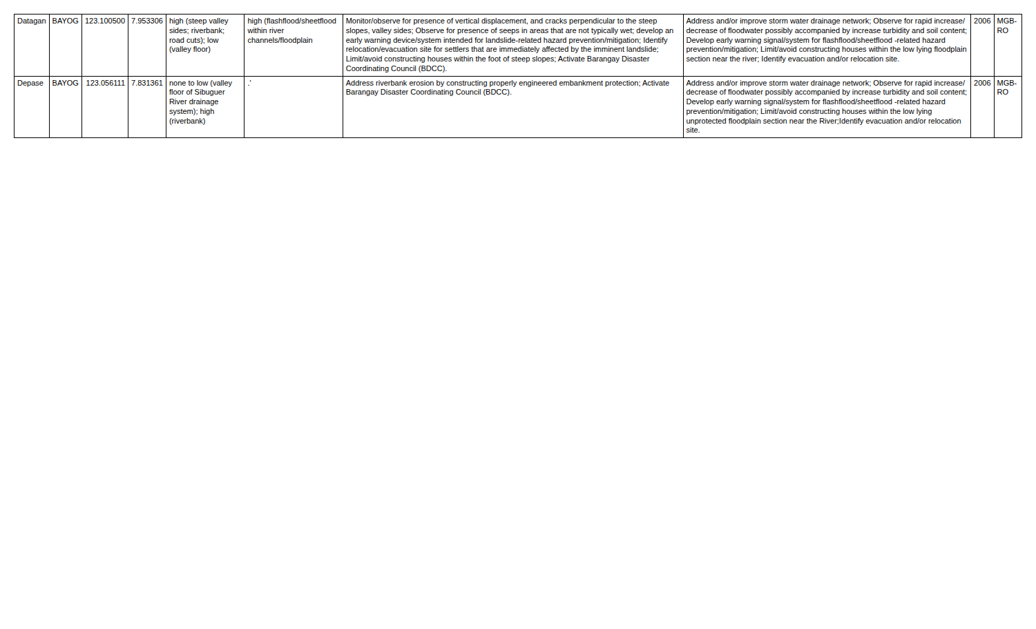| Datagan | BAYOG | 123.100500 | 7.953306 | high (steep valley sides; riverbank; road cuts); low (valley floor) | high (flashflood/sheetflood within river channels/floodplain | Monitor/observe for presence of vertical displacement, and cracks perpendicular to the steep slopes, valley sides; Observe for presence of seeps in areas that are not typically wet; develop an early warning device/system intended for landslide-related hazard prevention/mitigation; Identify relocation/evacuation site for settlers that are immediately affected by the imminent landslide; Limit/avoid constructing houses within the foot of steep slopes; Activate Barangay Disaster Coordinating Council (BDCC). | Address and/or improve storm water drainage network; Observe for rapid increase/ decrease of floodwater possibly accompanied by increase turbidity and soil content; Develop early warning signal/system for flashflood/sheetflood -related hazard prevention/mitigation; Limit/avoid constructing houses within the low lying floodplain section near the river; Identify evacuation and/or relocation site. | 2006 | MGB-RO |
| Depase | BAYOG | 123.056111 | 7.831361 | none to low (valley floor of Sibuguer River drainage system); high (riverbank) | .' | Address riverbank erosion by constructing properly engineered embankment protection; Activate Barangay Disaster Coordinating Council (BDCC). | Address and/or improve storm water drainage network; Observe for rapid increase/ decrease of floodwater possibly accompanied by increase turbidity and soil content; Develop early warning signal/system for flashflood/sheetflood -related hazard prevention/mitigation; Limit/avoid constructing houses within the low lying unprotected floodplain section near the River;Identify evacuation and/or relocation site. | 2006 | MGB-RO |